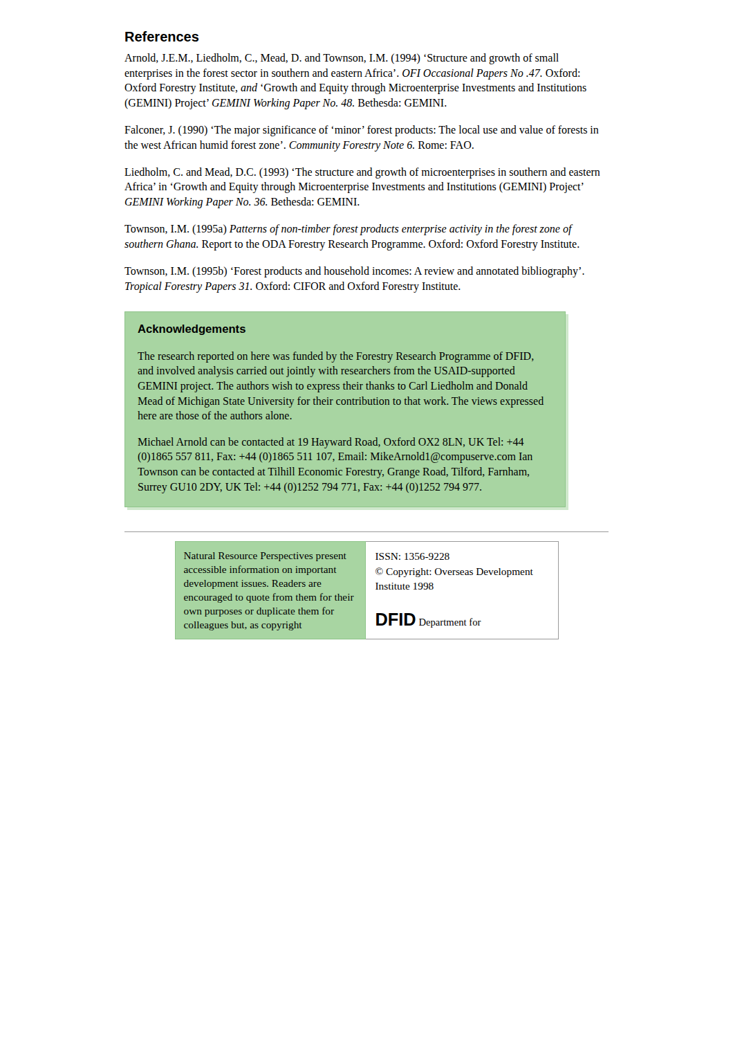References
Arnold, J.E.M., Liedholm, C., Mead, D. and Townson, I.M. (1994) ‘Structure and growth of small enterprises in the forest sector in southern and eastern Africa’. OFI Occasional Papers No .47. Oxford: Oxford Forestry Institute, and ‘Growth and Equity through Microenterprise Investments and Institutions (GEMINI) Project’ GEMINI Working Paper No. 48. Bethesda: GEMINI.
Falconer, J. (1990) ‘The major significance of ‘minor’ forest products: The local use and value of forests in the west African humid forest zone’. Community Forestry Note 6. Rome: FAO.
Liedholm, C. and Mead, D.C. (1993) ‘The structure and growth of microenterprises in southern and eastern Africa’ in ‘Growth and Equity through Microenterprise Investments and Institutions (GEMINI) Project’ GEMINI Working Paper No. 36. Bethesda: GEMINI.
Townson, I.M. (1995a) Patterns of non-timber forest products enterprise activity in the forest zone of southern Ghana. Report to the ODA Forestry Research Programme. Oxford: Oxford Forestry Institute.
Townson, I.M. (1995b) ‘Forest products and household incomes: A review and annotated bibliography’. Tropical Forestry Papers 31. Oxford: CIFOR and Oxford Forestry Institute.
Acknowledgements
The research reported on here was funded by the Forestry Research Programme of DFID, and involved analysis carried out jointly with researchers from the USAID-supported GEMINI project. The authors wish to express their thanks to Carl Liedholm and Donald Mead of Michigan State University for their contribution to that work. The views expressed here are those of the authors alone.
Michael Arnold can be contacted at 19 Hayward Road, Oxford OX2 8LN, UK Tel: +44 (0)1865 557 811, Fax: +44 (0)1865 511 107, Email: MikeArnold1@compuserve.com Ian Townson can be contacted at Tilhill Economic Forestry, Grange Road, Tilford, Farnham, Surrey GU10 2DY, UK Tel: +44 (0)1252 794 771, Fax: +44 (0)1252 794 977.
Natural Resource Perspectives present accessible information on important development issues. Readers are encouraged to quote from them for their own purposes or duplicate them for colleagues but, as copyright
ISSN: 1356-9228
© Copyright: Overseas Development Institute 1998
DFID Department for